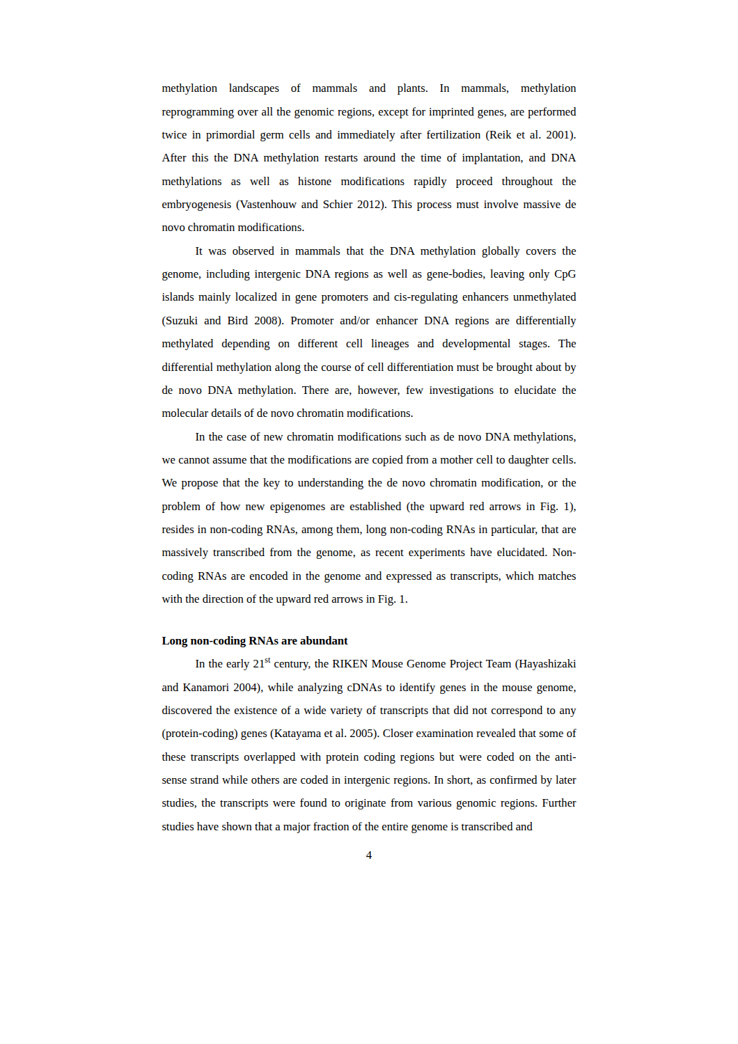methylation landscapes of mammals and plants. In mammals, methylation reprogramming over all the genomic regions, except for imprinted genes, are performed twice in primordial germ cells and immediately after fertilization (Reik et al. 2001). After this the DNA methylation restarts around the time of implantation, and DNA methylations as well as histone modifications rapidly proceed throughout the embryogenesis (Vastenhouw and Schier 2012). This process must involve massive de novo chromatin modifications.
It was observed in mammals that the DNA methylation globally covers the genome, including intergenic DNA regions as well as gene-bodies, leaving only CpG islands mainly localized in gene promoters and cis-regulating enhancers unmethylated (Suzuki and Bird 2008). Promoter and/or enhancer DNA regions are differentially methylated depending on different cell lineages and developmental stages. The differential methylation along the course of cell differentiation must be brought about by de novo DNA methylation. There are, however, few investigations to elucidate the molecular details of de novo chromatin modifications.
In the case of new chromatin modifications such as de novo DNA methylations, we cannot assume that the modifications are copied from a mother cell to daughter cells. We propose that the key to understanding the de novo chromatin modification, or the problem of how new epigenomes are established (the upward red arrows in Fig. 1), resides in non-coding RNAs, among them, long non-coding RNAs in particular, that are massively transcribed from the genome, as recent experiments have elucidated. Non-coding RNAs are encoded in the genome and expressed as transcripts, which matches with the direction of the upward red arrows in Fig. 1.
Long non-coding RNAs are abundant
In the early 21st century, the RIKEN Mouse Genome Project Team (Hayashizaki and Kanamori 2004), while analyzing cDNAs to identify genes in the mouse genome, discovered the existence of a wide variety of transcripts that did not correspond to any (protein-coding) genes (Katayama et al. 2005). Closer examination revealed that some of these transcripts overlapped with protein coding regions but were coded on the anti-sense strand while others are coded in intergenic regions. In short, as confirmed by later studies, the transcripts were found to originate from various genomic regions. Further studies have shown that a major fraction of the entire genome is transcribed and
4